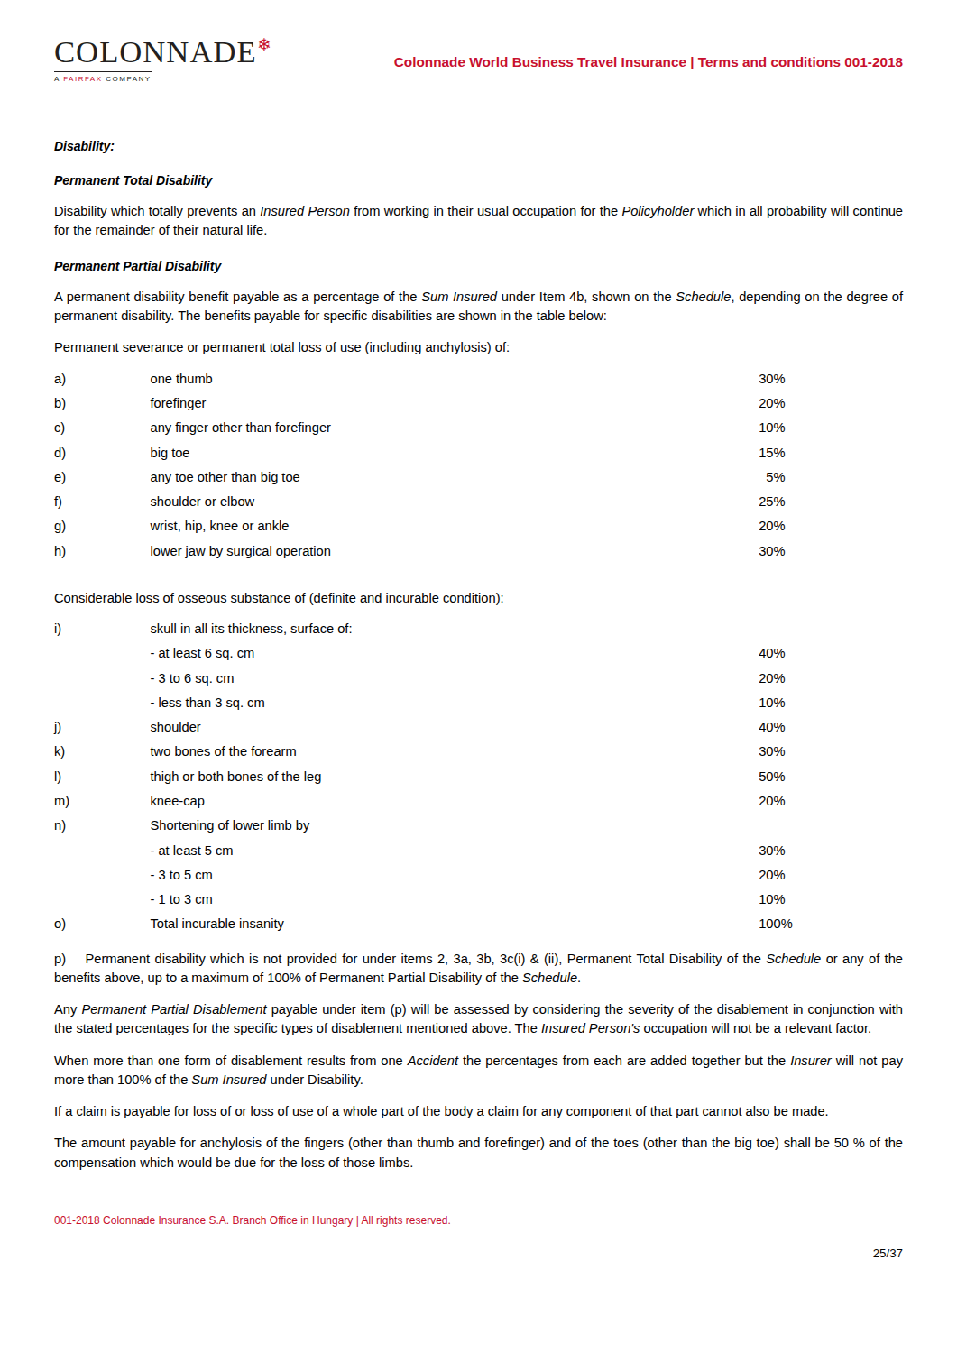COLONNADE❄
A FAIRFAX COMPANY
Colonnade World Business Travel Insurance | Terms and conditions 001-2018
Disability:
Permanent Total Disability
Disability which totally prevents an Insured Person from working in their usual occupation for the Policyholder which in all probability will continue for the remainder of their natural life.
Permanent Partial Disability
A permanent disability benefit payable as a percentage of the Sum Insured under Item 4b, shown on the Schedule, depending on the degree of permanent disability. The benefits payable for specific disabilities are shown in the table below:
Permanent severance or permanent total loss of use (including anchylosis) of:
| a) | one thumb | 30% |
| b) | forefinger | 20% |
| c) | any finger other than forefinger | 10% |
| d) | big toe | 15% |
| e) | any toe other than big toe | 5% |
| f) | shoulder or elbow | 25% |
| g) | wrist, hip, knee or ankle | 20% |
| h) | lower jaw by surgical operation | 30% |
Considerable loss of osseous substance of (definite and incurable condition):
| i) | skull in all its thickness, surface of: | |
| | - at least 6 sq. cm | 40% |
| | - 3 to 6 sq. cm | 20% |
| | - less than 3 sq. cm | 10% |
| j) | shoulder | 40% |
| k) | two bones of the forearm | 30% |
| l) | thigh or both bones of the leg | 50% |
| m) | knee-cap | 20% |
| n) | Shortening of lower limb by | |
| | - at least 5 cm | 30% |
| | - 3 to 5 cm | 20% |
| | - 1 to 3 cm | 10% |
| o) | Total incurable insanity | 100% |
p) Permanent disability which is not provided for under items 2, 3a, 3b, 3c(i) & (ii), Permanent Total Disability of the Schedule or any of the benefits above, up to a maximum of 100% of Permanent Partial Disability of the Schedule.
Any Permanent Partial Disablement payable under item (p) will be assessed by considering the severity of the disablement in conjunction with the stated percentages for the specific types of disablement mentioned above. The Insured Person's occupation will not be a relevant factor.
When more than one form of disablement results from one Accident the percentages from each are added together but the Insurer will not pay more than 100% of the Sum Insured under Disability.
If a claim is payable for loss of or loss of use of a whole part of the body a claim for any component of that part cannot also be made.
The amount payable for anchylosis of the fingers (other than thumb and forefinger) and of the toes (other than the big toe) shall be 50 % of the compensation which would be due for the loss of those limbs.
001-2018 Colonnade Insurance S.A. Branch Office in Hungary | All rights reserved.
25/37